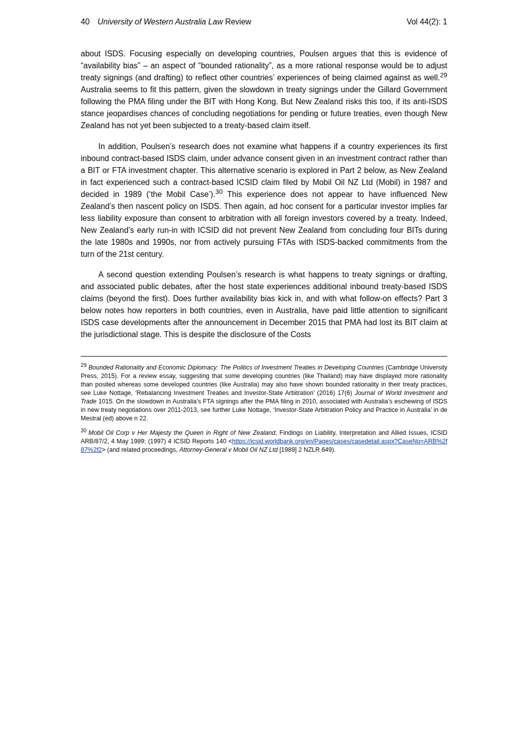40 University of Western Australia Law Review Vol 44(2): 1
about ISDS. Focusing especially on developing countries, Poulsen argues that this is evidence of “availability bias” – an aspect of “bounded rationality”, as a more rational response would be to adjust treaty signings (and drafting) to reflect other countries’ experiences of being claimed against as well.29 Australia seems to fit this pattern, given the slowdown in treaty signings under the Gillard Government following the PMA filing under the BIT with Hong Kong. But New Zealand risks this too, if its anti-ISDS stance jeopardises chances of concluding negotiations for pending or future treaties, even though New Zealand has not yet been subjected to a treaty-based claim itself.
In addition, Poulsen’s research does not examine what happens if a country experiences its first inbound contract-based ISDS claim, under advance consent given in an investment contract rather than a BIT or FTA investment chapter. This alternative scenario is explored in Part 2 below, as New Zealand in fact experienced such a contract-based ICSID claim filed by Mobil Oil NZ Ltd (Mobil) in 1987 and decided in 1989 (‘the Mobil Case’).30 This experience does not appear to have influenced New Zealand’s then nascent policy on ISDS. Then again, ad hoc consent for a particular investor implies far less liability exposure than consent to arbitration with all foreign investors covered by a treaty. Indeed, New Zealand’s early run-in with ICSID did not prevent New Zealand from concluding four BITs during the late 1980s and 1990s, nor from actively pursuing FTAs with ISDS-backed commitments from the turn of the 21st century.
A second question extending Poulsen’s research is what happens to treaty signings or drafting, and associated public debates, after the host state experiences additional inbound treaty-based ISDS claims (beyond the first). Does further availability bias kick in, and with what follow-on effects? Part 3 below notes how reporters in both countries, even in Australia, have paid little attention to significant ISDS case developments after the announcement in December 2015 that PMA had lost its BIT claim at the jurisdictional stage. This is despite the disclosure of the Costs
29 Bounded Rationality and Economic Diplomacy: The Politics of Investment Treaties in Developing Countries (Cambridge University Press, 2015). For a review essay, suggesting that some developing countries (like Thailand) may have displayed more rationality than posited whereas some developed countries (like Australia) may also have shown bounded rationality in their treaty practices, see Luke Nottage, ‘Rebalancing Investment Treaties and Investor-State Arbitration’ (2016) 17(6) Journal of World Investment and Trade 1015. On the slowdown in Australia’s FTA signings after the PMA filing in 2010, associated with Australia’s eschewing of ISDS in new treaty negotiations over 2011-2013, see further Luke Nottage, ‘Investor-State Arbitration Policy and Practice in Australia’ in de Mestral (ed) above n 22.
30 Mobil Oil Corp v Her Majesty the Queen in Right of New Zealand, Findings on Liability, Interpretation and Allied Issues, ICSID ARB/87/2, 4 May 1989; (1997) 4 ICSID Reports 140 <https://icsid.worldbank.org/en/Pages/cases/casedetail.aspx?CaseNo=ARB%2f87%2f2> (and related proceedings, Attorney-General v Mobil Oil NZ Ltd [1989] 2 NZLR 649).